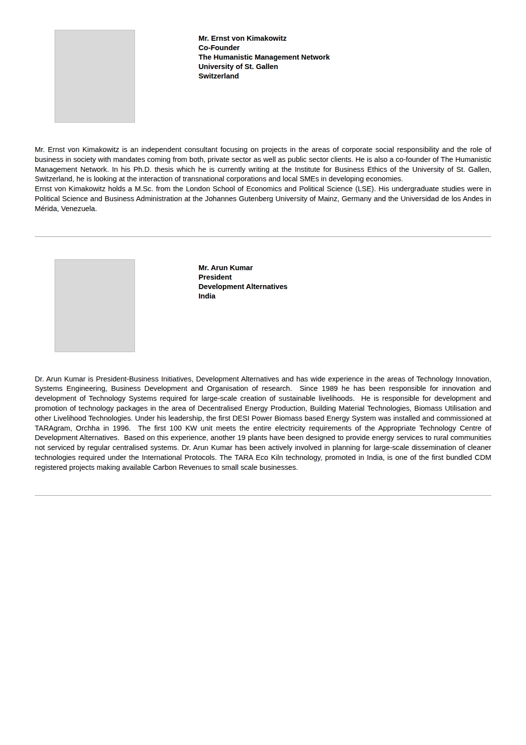Mr. Ernst von Kimakowitz
Co-Founder
The Humanistic Management Network
University of St. Gallen
Switzerland
Mr. Ernst von Kimakowitz is an independent consultant focusing on projects in the areas of corporate social responsibility and the role of business in society with mandates coming from both, private sector as well as public sector clients. He is also a co-founder of The Humanistic Management Network. In his Ph.D. thesis which he is currently writing at the Institute for Business Ethics of the University of St. Gallen, Switzerland, he is looking at the interaction of transnational corporations and local SMEs in developing economies.
Ernst von Kimakowitz holds a M.Sc. from the London School of Economics and Political Science (LSE). His undergraduate studies were in Political Science and Business Administration at the Johannes Gutenberg University of Mainz, Germany and the Universidad de los Andes in Mérida, Venezuela.
Mr. Arun Kumar
President
Development Alternatives
India
Dr. Arun Kumar is President-Business Initiatives, Development Alternatives and has wide experience in the areas of Technology Innovation, Systems Engineering, Business Development and Organisation of research. Since 1989 he has been responsible for innovation and development of Technology Systems required for large-scale creation of sustainable livelihoods. He is responsible for development and promotion of technology packages in the area of Decentralised Energy Production, Building Material Technologies, Biomass Utilisation and other Livelihood Technologies. Under his leadership, the first DESI Power Biomass based Energy System was installed and commissioned at TARAgram, Orchha in 1996. The first 100 KW unit meets the entire electricity requirements of the Appropriate Technology Centre of Development Alternatives. Based on this experience, another 19 plants have been designed to provide energy services to rural communities not serviced by regular centralised systems. Dr. Arun Kumar has been actively involved in planning for large-scale dissemination of cleaner technologies required under the International Protocols. The TARA Eco Kiln technology, promoted in India, is one of the first bundled CDM registered projects making available Carbon Revenues to small scale businesses.